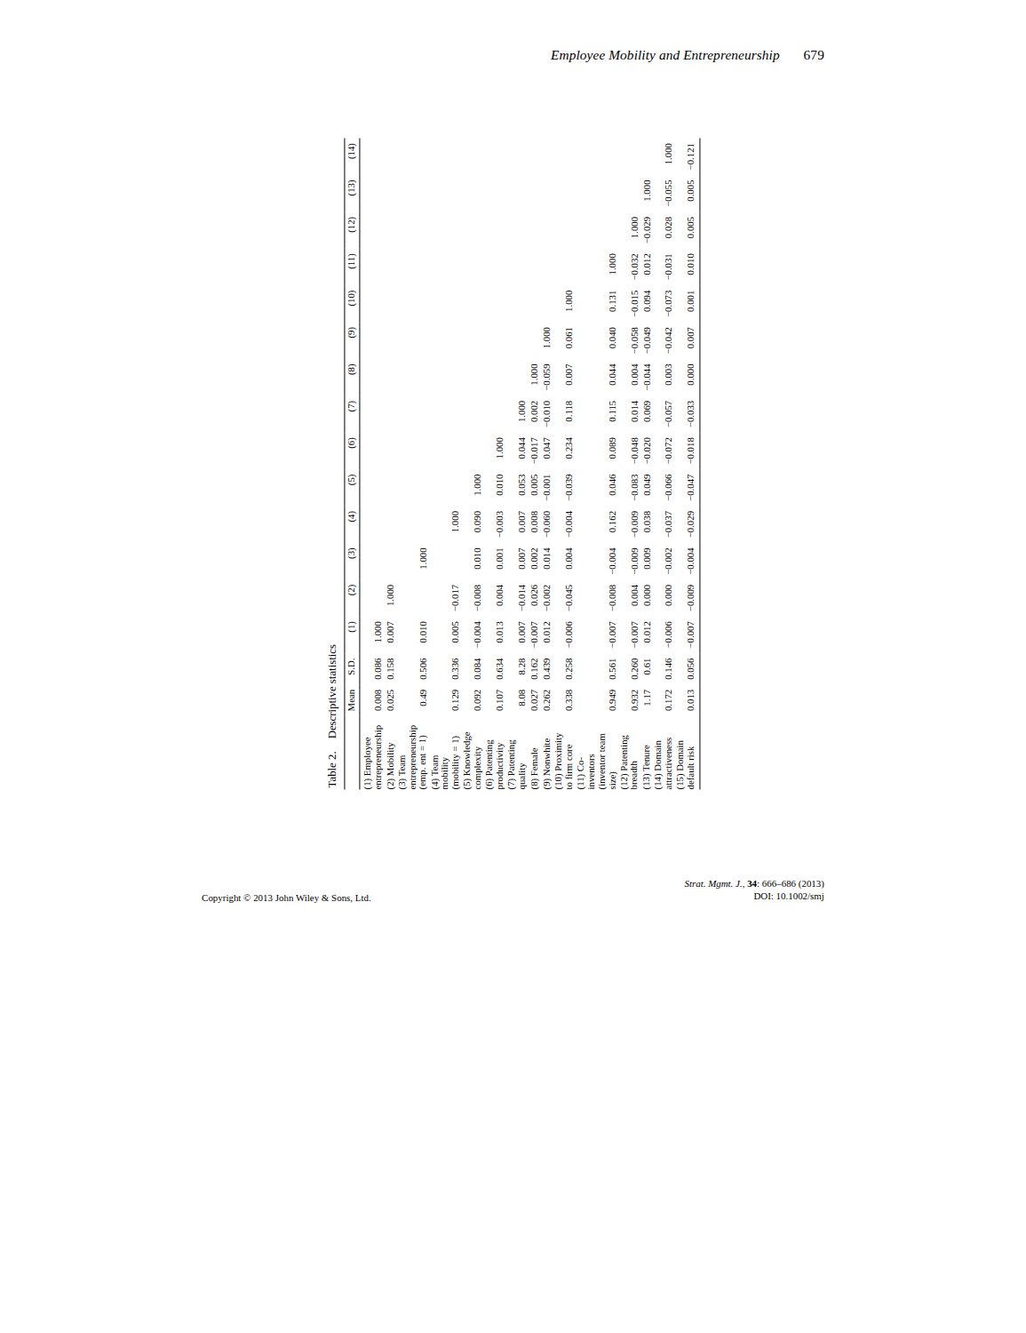Employee Mobility and Entrepreneurship679
Table 2. Descriptive statistics
| | Mean | S.D. | (1) | (2) | (3) | (4) | (5) | (6) | (7) | (8) | (9) | (10) | (11) | (12) | (13) | (14) |
| --- | --- | --- | --- | --- | --- | --- | --- | --- | --- | --- | --- | --- | --- | --- | --- | --- |
| (1) Employee entrepreneurship | 0.008 | 0.086 | 1.000 | | | | | | | | | | | | | |
| (2) Mobility | 0.025 | 0.158 | 0.007 | 1.000 | | | | | | | | | | | | |
| (3) Team entrepreneurship (emp. ent = 1) | 0.49 | 0.506 | 0.010 | | 1.000 | | | | | | | | | | | |
| (4) Team mobility (mobility = 1) | 0.129 | 0.336 | 0.005 | −0.017 | | 1.000 | | | | | | | | | | |
| (5) Knowledge complexity | 0.092 | 0.084 | −0.004 | −0.008 | 0.010 | 0.090 | 1.000 | | | | | | | | | |
| (6) Patenting productivity | 0.107 | 0.634 | 0.013 | 0.004 | 0.001 | −0.003 | 0.010 | 1.000 | | | | | | | | |
| (7) Patenting quality | 8.08 | 8.28 | 0.007 | −0.014 | 0.007 | 0.007 | 0.053 | 0.044 | 1.000 | | | | | | | |
| (8) Female | 0.027 | 0.162 | −0.007 | 0.026 | 0.002 | 0.008 | 0.005 | −0.017 | 0.002 | 1.000 | | | | | | |
| (9) Nonwhite | 0.262 | 0.439 | 0.012 | −0.002 | 0.014 | −0.060 | −0.001 | 0.047 | −0.010 | −0.059 | 1.000 | | | | | |
| (10) Proximity to firm core | 0.338 | 0.258 | −0.006 | −0.045 | 0.004 | −0.004 | −0.039 | 0.234 | 0.118 | 0.007 | 0.061 | 1.000 | | | | |
| (11) Co-inventors (inventor team size) | 0.949 | 0.561 | −0.007 | −0.008 | −0.004 | 0.162 | 0.046 | 0.089 | 0.115 | 0.044 | 0.040 | 0.131 | 1.000 | | | |
| (12) Patenting breadth | 0.932 | 0.260 | −0.007 | 0.004 | −0.009 | −0.009 | −0.083 | −0.048 | 0.014 | 0.004 | −0.058 | −0.015 | −0.032 | 1.000 | | |
| (13) Tenure | 1.17 | 0.61 | 0.012 | 0.000 | 0.009 | 0.038 | 0.049 | −0.020 | 0.069 | −0.044 | −0.049 | 0.094 | 0.012 | −0.029 | 1.000 | |
| (14) Domain attractiveness | 0.172 | 0.146 | −0.006 | 0.000 | −0.002 | −0.037 | −0.066 | −0.072 | −0.057 | 0.003 | −0.042 | −0.073 | −0.031 | 0.028 | −0.055 | 1.000 |
| (15) Domain default risk | 0.013 | 0.056 | −0.007 | −0.009 | −0.004 | −0.029 | −0.047 | −0.018 | −0.033 | 0.000 | 0.007 | 0.001 | 0.010 | 0.005 | 0.005 | −0.121 |
Copyright © 2013 John Wiley & Sons, Ltd.
Strat. Mgmt. J., 34: 666–686 (2013)
DOI: 10.1002/smj